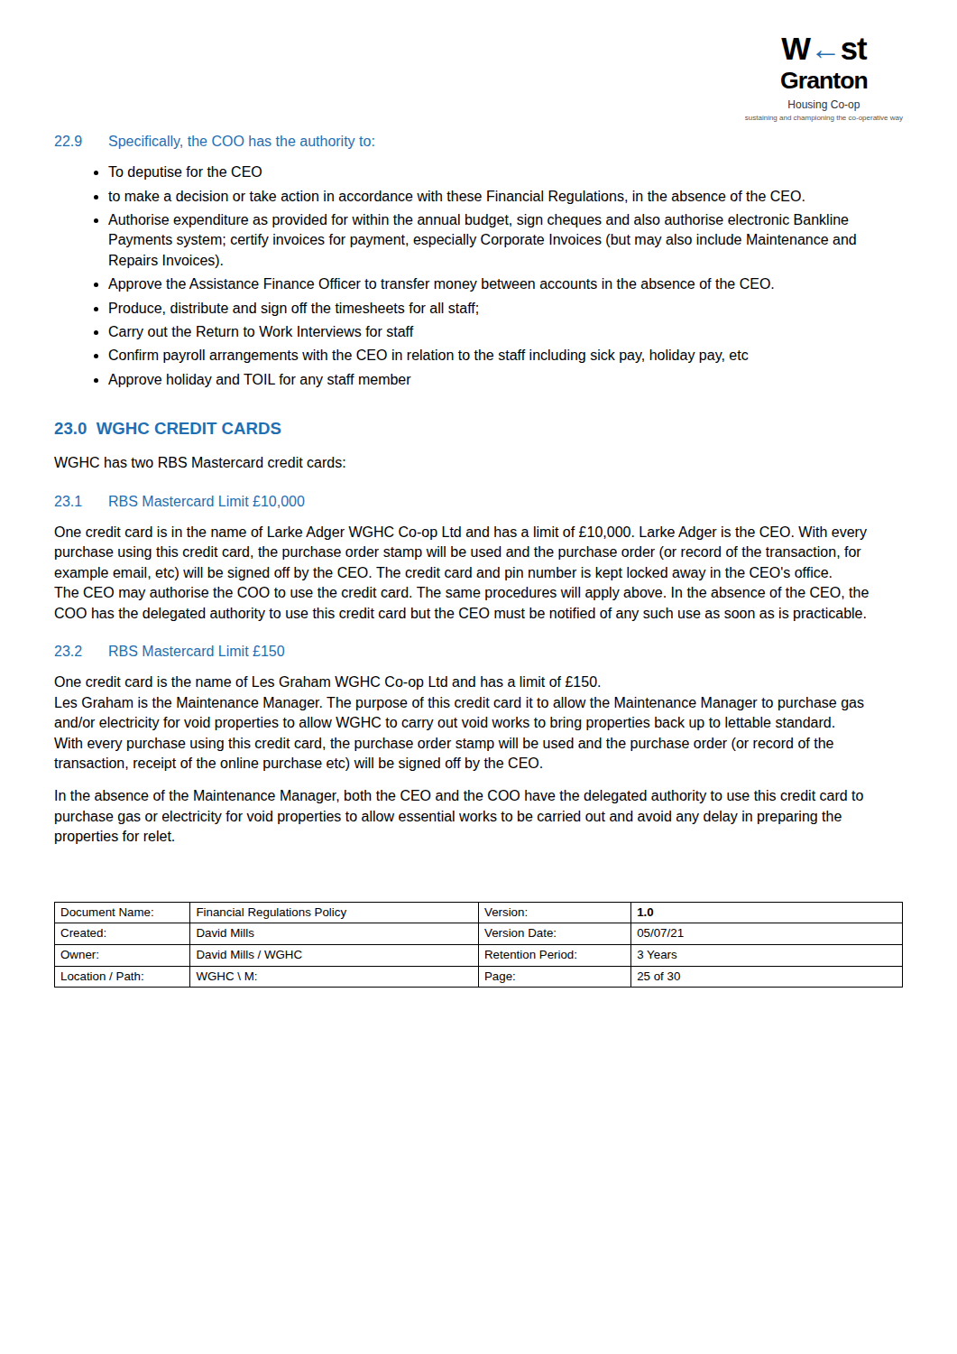W←st
Granton
Housing Co-op
sustaining and championing the co-operative way
22.9 Specifically, the COO has the authority to:
To deputise for the CEO
to make a decision or take action in accordance with these Financial Regulations, in the absence of the CEO.
Authorise expenditure as provided for within the annual budget, sign cheques and also authorise electronic Bankline Payments system; certify invoices for payment, especially Corporate Invoices (but may also include Maintenance and Repairs Invoices).
Approve the Assistance Finance Officer to transfer money between accounts in the absence of the CEO.
Produce, distribute and sign off the timesheets for all staff;
Carry out the Return to Work Interviews for staff
Confirm payroll arrangements with the CEO in relation to the staff including sick pay, holiday pay, etc
Approve holiday and TOIL for any staff member
23.0 WGHC CREDIT CARDS
WGHC has two RBS Mastercard credit cards:
23.1 RBS Mastercard Limit £10,000
One credit card is in the name of Larke Adger WGHC Co-op Ltd and has a limit of £10,000. Larke Adger is the CEO. With every purchase using this credit card, the purchase order stamp will be used and the purchase order (or record of the transaction, for example email, etc) will be signed off by the CEO. The credit card and pin number is kept locked away in the CEO's office.
The CEO may authorise the COO to use the credit card. The same procedures will apply above. In the absence of the CEO, the COO has the delegated authority to use this credit card but the CEO must be notified of any such use as soon as is practicable.
23.2 RBS Mastercard Limit £150
One credit card is the name of Les Graham WGHC Co-op Ltd and has a limit of £150.
Les Graham is the Maintenance Manager. The purpose of this credit card it to allow the Maintenance Manager to purchase gas and/or electricity for void properties to allow WGHC to carry out void works to bring properties back up to lettable standard.
With every purchase using this credit card, the purchase order stamp will be used and the purchase order (or record of the transaction, receipt of the online purchase etc) will be signed off by the CEO.
In the absence of the Maintenance Manager, both the CEO and the COO have the delegated authority to use this credit card to purchase gas or electricity for void properties to allow essential works to be carried out and avoid any delay in preparing the properties for relet.
| Document Name: | Financial Regulations Policy | Version: | 1.0 |
| Created: | David Mills | Version Date: | 05/07/21 |
| Owner: | David Mills / WGHC | Retention Period: | 3 Years |
| Location / Path: | WGHC \ M: | Page: | 25 of 30 |